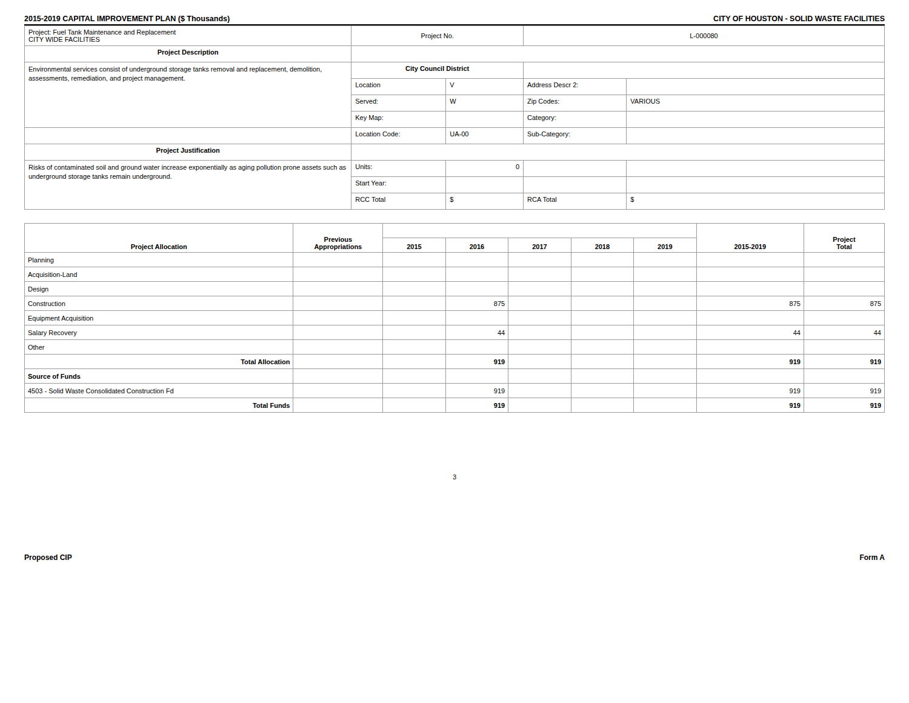2015-2019 CAPITAL IMPROVEMENT PLAN ($ Thousands)
CITY OF HOUSTON - SOLID WASTE FACILITIES
| Project: Fuel Tank Maintenance and Replacement CITY WIDE FACILITIES | Project No. | L-000080 |
| Project Description | |
| Environmental services consist of underground storage tanks removal and replacement, demolition, assessments, remediation, and project management. | City Council District | |
| Location | V | Address Descr 2: | |
| Served: | W | Zip Codes: | VARIOUS |
| Key Map: | | Category: | |
| | Location Code: | UA-00 | Sub-Category: | |
| Project Justification | |
| Risks of contaminated soil and ground water increase exponentially as aging pollution prone assets such as underground storage tanks remain underground. | Units: | 0 | | |
| Start Year: | | | |
| RCC Total | $ | RCA Total | $ |
| Project Allocation | Previous Appropriations | | 2015-2019 | Project Total |
| --- | --- | --- | --- | --- |
| 2015 | 2016 | 2017 | 2018 | 2019 |
| Planning | | | | | | | | |
| Acquisition-Land | | | | | | | | |
| Design | | | | | | | | |
| Construction | | | 875 | | | | 875 | 875 |
| Equipment Acquisition | | | | | | | | |
| Salary Recovery | | | 44 | | | | 44 | 44 |
| Other | | | | | | | | |
| Total Allocation | | | 919 | | | | 919 | 919 |
| Source of Funds | | | | | | | | |
| 4503 - Solid Waste Consolidated Construction Fd | | | 919 | | | | 919 | 919 |
| Total Funds | | | 919 | | | | 919 | 919 |
3
Proposed CIP
Form A